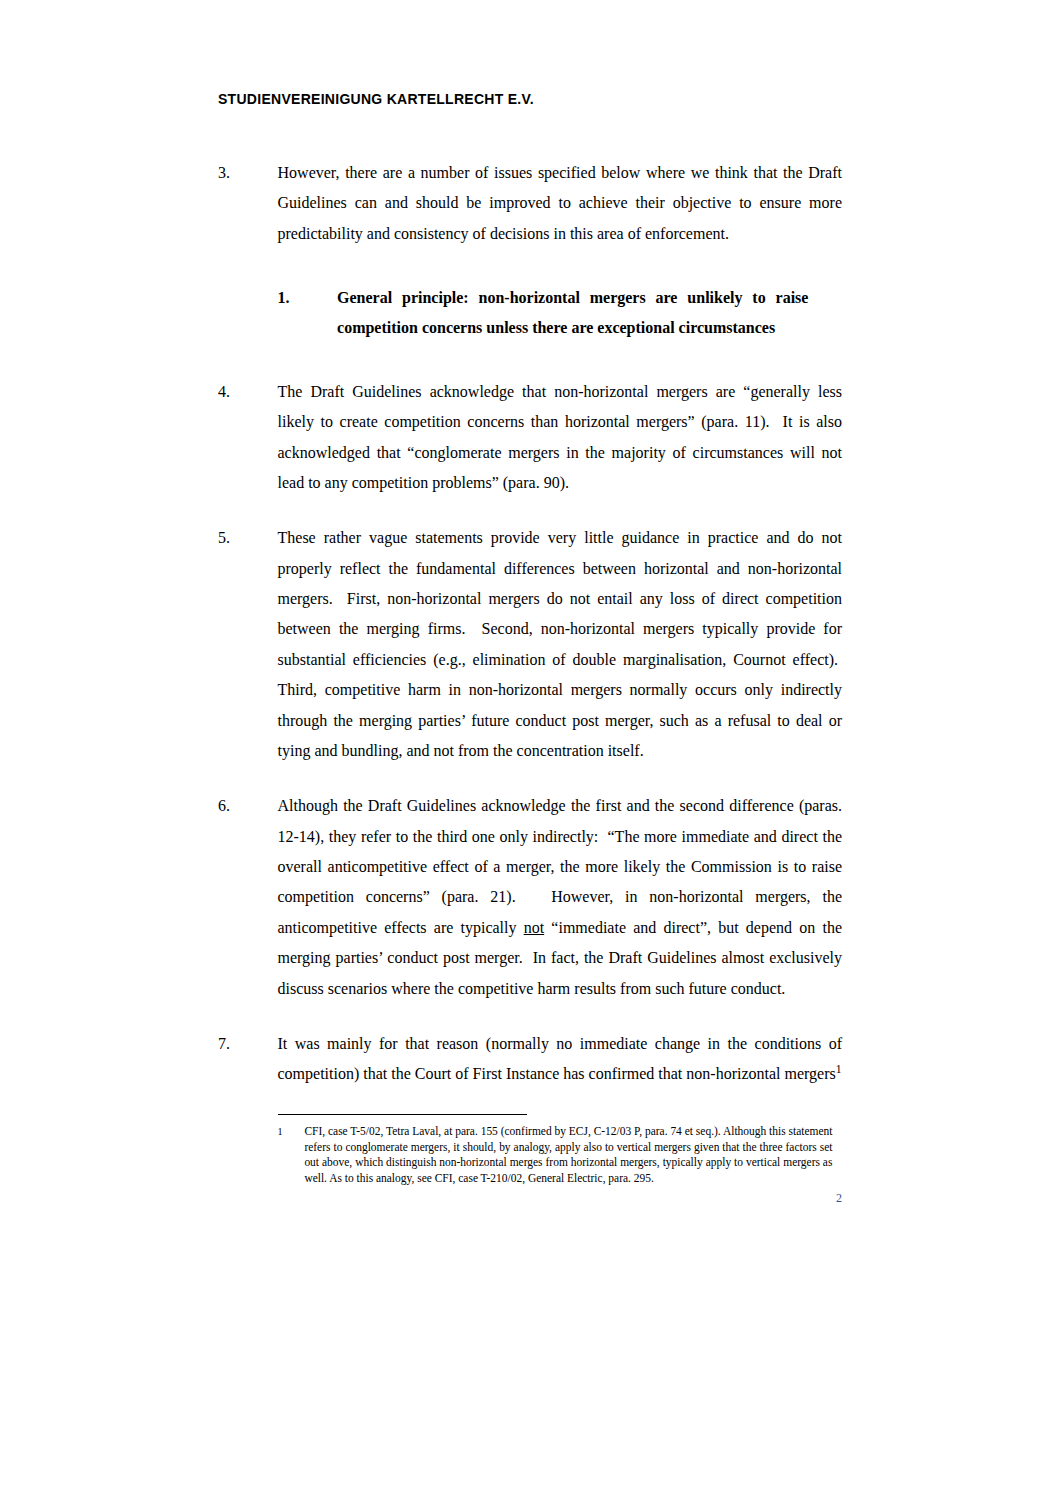STUDIENVEREINIGUNG KARTELLRECHT E.V.
3.
However, there are a number of issues specified below where we think that the Draft Guidelines can and should be improved to achieve their objective to ensure more predictability and consistency of decisions in this area of enforcement.
1.
General principle: non-horizontal mergers are unlikely to raise competition concerns unless there are exceptional circumstances
4.
The Draft Guidelines acknowledge that non-horizontal mergers are “generally less likely to create competition concerns than horizontal mergers” (para. 11). It is also acknowledged that “conglomerate mergers in the majority of circumstances will not lead to any competition problems” (para. 90).
5.
These rather vague statements provide very little guidance in practice and do not properly reflect the fundamental differences between horizontal and non-horizontal mergers. First, non-horizontal mergers do not entail any loss of direct competition between the merging firms. Second, non-horizontal mergers typically provide for substantial efficiencies (e.g., elimination of double marginalisation, Cournot effect). Third, competitive harm in non-horizontal mergers normally occurs only indirectly through the merging parties’ future conduct post merger, such as a refusal to deal or tying and bundling, and not from the concentration itself.
6.
Although the Draft Guidelines acknowledge the first and the second difference (paras. 12-14), they refer to the third one only indirectly: “The more immediate and direct the overall anticompetitive effect of a merger, the more likely the Commission is to raise competition concerns” (para. 21). However, in non-horizontal mergers, the anticompetitive effects are typically not “immediate and direct”, but depend on the merging parties’ conduct post merger. In fact, the Draft Guidelines almost exclusively discuss scenarios where the competitive harm results from such future conduct.
7.
It was mainly for that reason (normally no immediate change in the conditions of competition) that the Court of First Instance has confirmed that non-horizontal mergers1
1
CFI, case T-5/02, Tetra Laval, at para. 155 (confirmed by ECJ, C-12/03 P, para. 74 et seq.). Although this statement refers to conglomerate mergers, it should, by analogy, apply also to vertical mergers given that the three factors set out above, which distinguish non-horizontal merges from horizontal mergers, typically apply to vertical mergers as well. As to this analogy, see CFI, case T-210/02, General Electric, para. 295.
2